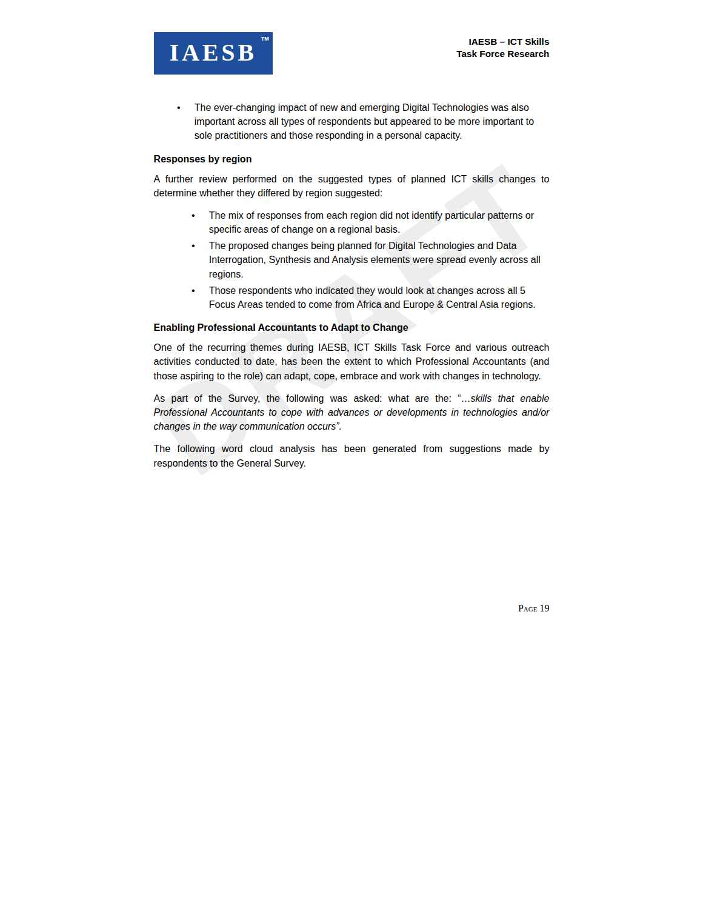DRAFT
TM IAESB
IAESB – ICT Skills
Task Force Research
The ever-changing impact of new and emerging Digital Technologies was also important across all types of respondents but appeared to be more important to sole practitioners and those responding in a personal capacity.
Responses by region
A further review performed on the suggested types of planned ICT skills changes to determine whether they differed by region suggested:
The mix of responses from each region did not identify particular patterns or specific areas of change on a regional basis.
The proposed changes being planned for Digital Technologies and Data Interrogation, Synthesis and Analysis elements were spread evenly across all regions.
Those respondents who indicated they would look at changes across all 5 Focus Areas tended to come from Africa and Europe & Central Asia regions.
Enabling Professional Accountants to Adapt to Change
One of the recurring themes during IAESB, ICT Skills Task Force and various outreach activities conducted to date, has been the extent to which Professional Accountants (and those aspiring to the role) can adapt, cope, embrace and work with changes in technology.
As part of the Survey, the following was asked: what are the: “…skills that enable Professional Accountants to cope with advances or developments in technologies and/or changes in the way communication occurs”.
The following word cloud analysis has been generated from suggestions made by respondents to the General Survey.
Page 19